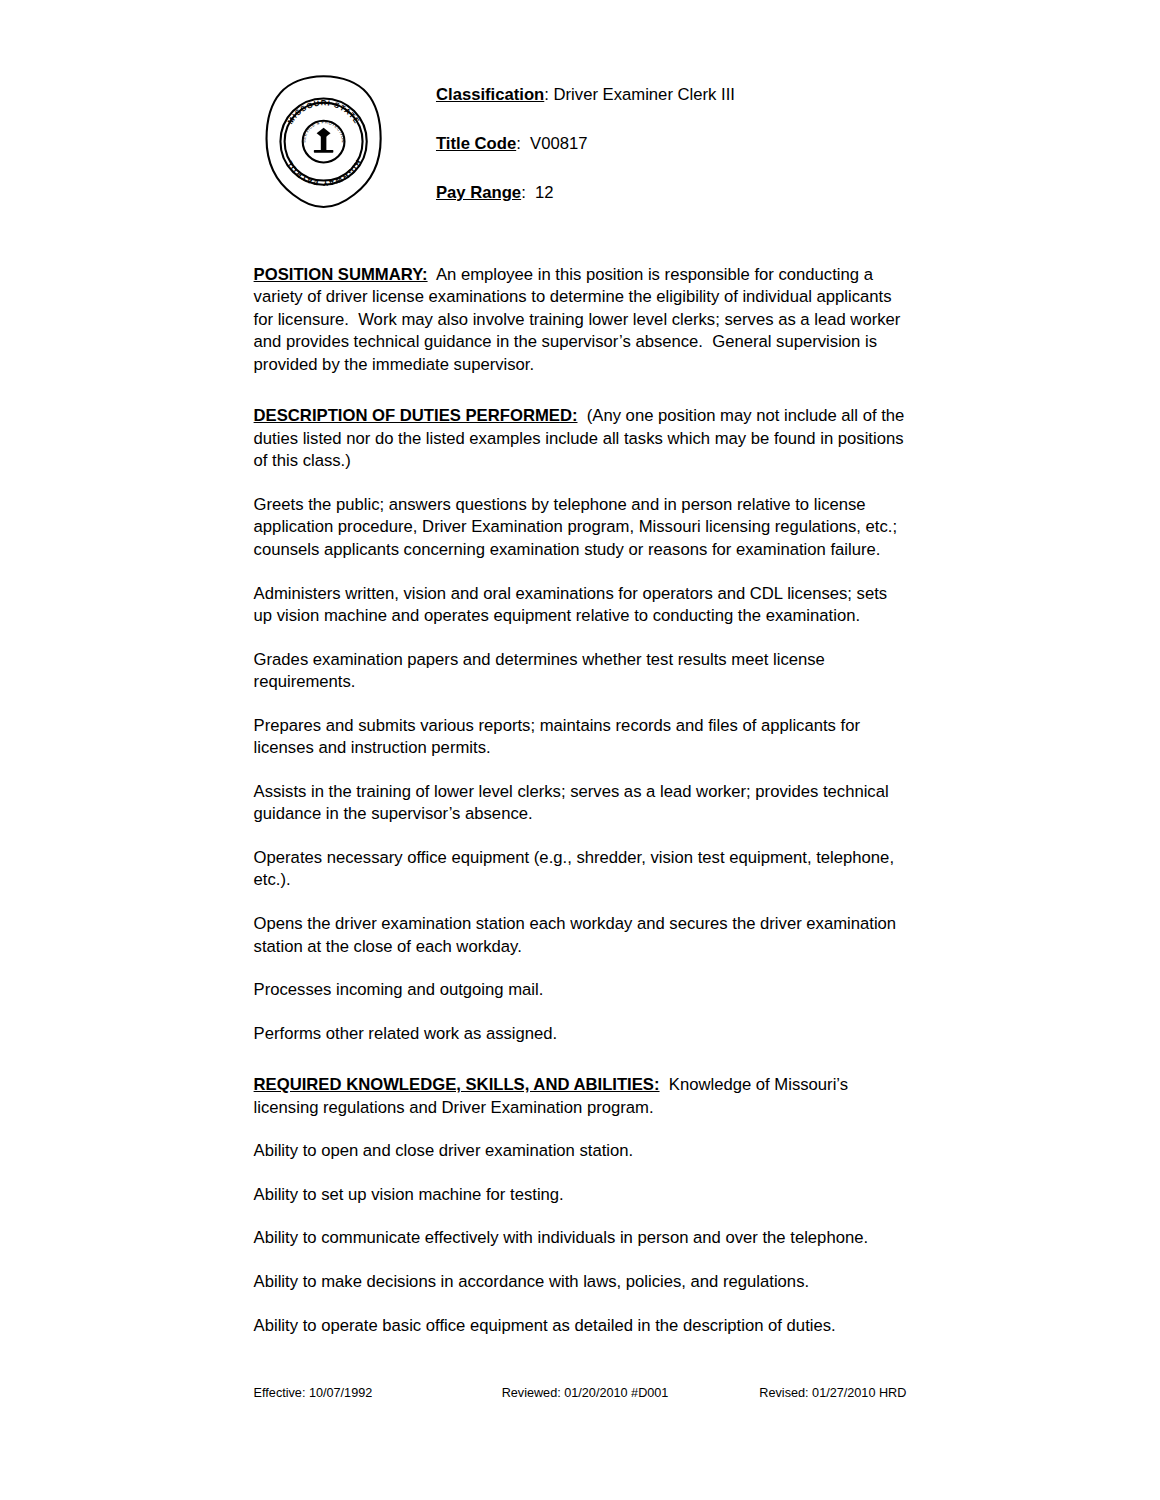Missouri State Highway Patrol — Position Classification: Driver Examiner Clerk III
MISSOURI STATE HIGHWAY PATROL SERVICE & PROTECTION
Classification: Driver Examiner Clerk III
Title Code: V00817
Pay Range: 12
Position Summary
POSITION SUMMARY: An employee in this position is responsible for conducting a variety of driver license examinations to determine the eligibility of individual applicants for licensure. Work may also involve training lower level clerks; serves as a lead worker and provides technical guidance in the supervisor’s absence. General supervision is provided by the immediate supervisor.
Description of Duties Performed
DESCRIPTION OF DUTIES PERFORMED: (Any one position may not include all of the duties listed nor do the listed examples include all tasks which may be found in positions of this class.)
Greets the public; answers questions by telephone and in person relative to license application procedure, Driver Examination program, Missouri licensing regulations, etc.; counsels applicants concerning examination study or reasons for examination failure.
Administers written, vision and oral examinations for operators and CDL licenses; sets up vision machine and operates equipment relative to conducting the examination.
Grades examination papers and determines whether test results meet license requirements.
Prepares and submits various reports; maintains records and files of applicants for licenses and instruction permits.
Assists in the training of lower level clerks; serves as a lead worker; provides technical guidance in the supervisor’s absence.
Operates necessary office equipment (e.g., shredder, vision test equipment, telephone, etc.).
Opens the driver examination station each workday and secures the driver examination station at the close of each workday.
Processes incoming and outgoing mail.
Performs other related work as assigned.
Required Knowledge, Skills, and Abilities
REQUIRED KNOWLEDGE, SKILLS, AND ABILITIES: Knowledge of Missouri’s licensing regulations and Driver Examination program.
Ability to open and close driver examination station.
Ability to set up vision machine for testing.
Ability to communicate effectively with individuals in person and over the telephone.
Ability to make decisions in accordance with laws, policies, and regulations.
Ability to operate basic office equipment as detailed in the description of duties.
Effective: 10/07/1992 Reviewed: 01/20/2010 #D001 Revised: 01/27/2010 HRD